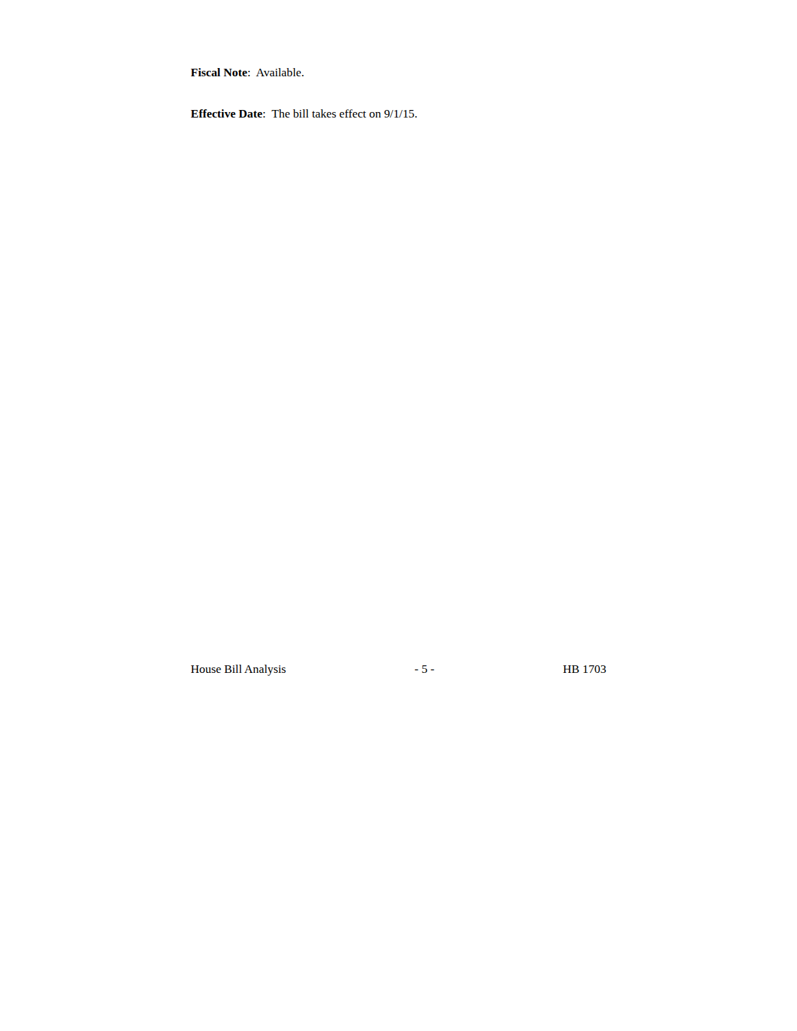Fiscal Note: Available.
Effective Date: The bill takes effect on 9/1/15.
House Bill Analysis
- 5 -
HB 1703